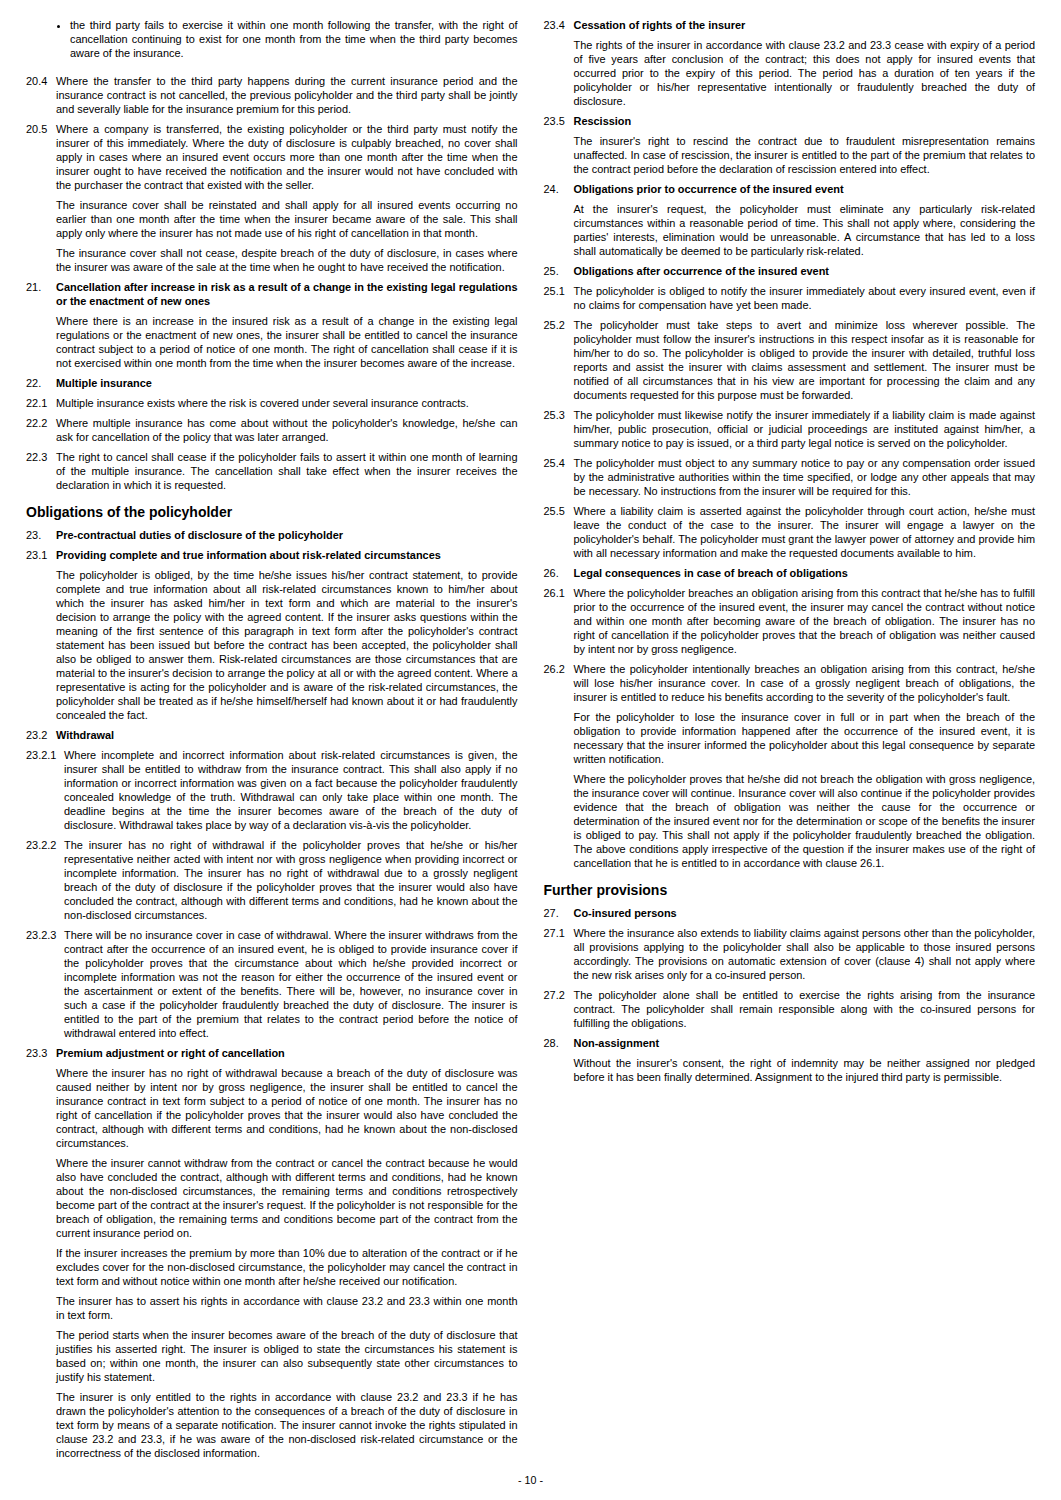the third party fails to exercise it within one month following the transfer, with the right of cancellation continuing to exist for one month from the time when the third party becomes aware of the insurance.
20.4
Where the transfer to the third party happens during the current insurance period and the insurance contract is not cancelled, the previous policyholder and the third party shall be jointly and severally liable for the insurance premium for this period.
20.5
Where a company is transferred, the existing policyholder or the third party must notify the insurer of this immediately. Where the duty of disclosure is culpably breached, no cover shall apply in cases where an insured event occurs more than one month after the time when the insurer ought to have received the notification and the insurer would not have concluded with the purchaser the contract that existed with the seller.
The insurance cover shall be reinstated and shall apply for all insured events occurring no earlier than one month after the time when the insurer became aware of the sale. This shall apply only where the insurer has not made use of his right of cancellation in that month.
The insurance cover shall not cease, despite breach of the duty of disclosure, in cases where the insurer was aware of the sale at the time when he ought to have received the notification.
21.
Cancellation after increase in risk as a result of a change in the existing legal regulations or the enactment of new ones
Where there is an increase in the insured risk as a result of a change in the existing legal regulations or the enactment of new ones, the insurer shall be entitled to cancel the insurance contract subject to a period of notice of one month. The right of cancellation shall cease if it is not exercised within one month from the time when the insurer becomes aware of the increase.
22.
Multiple insurance
22.1
Multiple insurance exists where the risk is covered under several insurance contracts.
22.2
Where multiple insurance has come about without the policyholder's knowledge, he/she can ask for cancellation of the policy that was later arranged.
22.3
The right to cancel shall cease if the policyholder fails to assert it within one month of learning of the multiple insurance. The cancellation shall take effect when the insurer receives the declaration in which it is requested.
Obligations of the policyholder
23.
Pre-contractual duties of disclosure of the policyholder
23.1
Providing complete and true information about risk-related circumstances
The policyholder is obliged, by the time he/she issues his/her contract statement, to provide complete and true information about all risk-related circumstances known to him/her about which the insurer has asked him/her in text form and which are material to the insurer's decision to arrange the policy with the agreed content. If the insurer asks questions within the meaning of the first sentence of this paragraph in text form after the policyholder's contract statement has been issued but before the contract has been accepted, the policyholder shall also be obliged to answer them. Risk-related circumstances are those circumstances that are material to the insurer's decision to arrange the policy at all or with the agreed content. Where a representative is acting for the policyholder and is aware of the risk-related circumstances, the policyholder shall be treated as if he/she himself/herself had known about it or had fraudulently concealed the fact.
23.2
Withdrawal
23.2.1
Where incomplete and incorrect information about risk-related circumstances is given, the insurer shall be entitled to withdraw from the insurance contract. This shall also apply if no information or incorrect information was given on a fact because the policyholder fraudulently concealed knowledge of the truth. Withdrawal can only take place within one month. The deadline begins at the time the insurer becomes aware of the breach of the duty of disclosure. Withdrawal takes place by way of a declaration vis-à-vis the policyholder.
23.2.2
The insurer has no right of withdrawal if the policyholder proves that he/she or his/her representative neither acted with intent nor with gross negligence when providing incorrect or incomplete information. The insurer has no right of withdrawal due to a grossly negligent breach of the duty of disclosure if the policyholder proves that the insurer would also have concluded the contract, although with different terms and conditions, had he known about the non-disclosed circumstances.
23.2.3
There will be no insurance cover in case of withdrawal. Where the insurer withdraws from the contract after the occurrence of an insured event, he is obliged to provide insurance cover if the policyholder proves that the circumstance about which he/she provided incorrect or incomplete information was not the reason for either the occurrence of the insured event or the ascertainment or extent of the benefits. There will be, however, no insurance cover in such a case if the policyholder fraudulently breached the duty of disclosure. The insurer is entitled to the part of the premium that relates to the contract period before the notice of withdrawal entered into effect.
23.3
Premium adjustment or right of cancellation
Where the insurer has no right of withdrawal because a breach of the duty of disclosure was caused neither by intent nor by gross negligence, the insurer shall be entitled to cancel the insurance contract in text form subject to a period of notice of one month. The insurer has no right of cancellation if the policyholder proves that the insurer would also have concluded the contract, although with different terms and conditions, had he known about the non-disclosed circumstances.
Where the insurer cannot withdraw from the contract or cancel the contract because he would also have concluded the contract, although with different terms and conditions, had he known about the non-disclosed circumstances, the remaining terms and conditions retrospectively become part of the contract at the insurer's request. If the policyholder is not responsible for the breach of obligation, the remaining terms and conditions become part of the contract from the current insurance period on.
If the insurer increases the premium by more than 10% due to alteration of the contract or if he excludes cover for the non-disclosed circumstance, the policyholder may cancel the contract in text form and without notice within one month after he/she received our notification.
The insurer has to assert his rights in accordance with clause 23.2 and 23.3 within one month in text form.
The period starts when the insurer becomes aware of the breach of the duty of disclosure that justifies his asserted right. The insurer is obliged to state the circumstances his statement is based on; within one month, the insurer can also subsequently state other circumstances to justify his statement.
The insurer is only entitled to the rights in accordance with clause 23.2 and 23.3 if he has drawn the policyholder's attention to the consequences of a breach of the duty of disclosure in text form by means of a separate notification. The insurer cannot invoke the rights stipulated in clause 23.2 and 23.3, if he was aware of the non-disclosed risk-related circumstance or the incorrectness of the disclosed information.
23.4
Cessation of rights of the insurer
The rights of the insurer in accordance with clause 23.2 and 23.3 cease with expiry of a period of five years after conclusion of the contract; this does not apply for insured events that occurred prior to the expiry of this period. The period has a duration of ten years if the policyholder or his/her representative intentionally or fraudulently breached the duty of disclosure.
23.5
Rescission
The insurer's right to rescind the contract due to fraudulent misrepresentation remains unaffected. In case of rescission, the insurer is entitled to the part of the premium that relates to the contract period before the declaration of rescission entered into effect.
24.
Obligations prior to occurrence of the insured event
At the insurer's request, the policyholder must eliminate any particularly risk-related circumstances within a reasonable period of time. This shall not apply where, considering the parties' interests, elimination would be unreasonable. A circumstance that has led to a loss shall automatically be deemed to be particularly risk-related.
25.
Obligations after occurrence of the insured event
25.1
The policyholder is obliged to notify the insurer immediately about every insured event, even if no claims for compensation have yet been made.
25.2
The policyholder must take steps to avert and minimize loss wherever possible. The policyholder must follow the insurer's instructions in this respect insofar as it is reasonable for him/her to do so. The policyholder is obliged to provide the insurer with detailed, truthful loss reports and assist the insurer with claims assessment and settlement. The insurer must be notified of all circumstances that in his view are important for processing the claim and any documents requested for this purpose must be forwarded.
25.3
The policyholder must likewise notify the insurer immediately if a liability claim is made against him/her, public prosecution, official or judicial proceedings are instituted against him/her, a summary notice to pay is issued, or a third party legal notice is served on the policyholder.
25.4
The policyholder must object to any summary notice to pay or any compensation order issued by the administrative authorities within the time specified, or lodge any other appeals that may be necessary. No instructions from the insurer will be required for this.
25.5
Where a liability claim is asserted against the policyholder through court action, he/she must leave the conduct of the case to the insurer. The insurer will engage a lawyer on the policyholder's behalf. The policyholder must grant the lawyer power of attorney and provide him with all necessary information and make the requested documents available to him.
26.
Legal consequences in case of breach of obligations
26.1
Where the policyholder breaches an obligation arising from this contract that he/she has to fulfill prior to the occurrence of the insured event, the insurer may cancel the contract without notice and within one month after becoming aware of the breach of obligation. The insurer has no right of cancellation if the policyholder proves that the breach of obligation was neither caused by intent nor by gross negligence.
26.2
Where the policyholder intentionally breaches an obligation arising from this contract, he/she will lose his/her insurance cover. In case of a grossly negligent breach of obligations, the insurer is entitled to reduce his benefits according to the severity of the policyholder's fault.
For the policyholder to lose the insurance cover in full or in part when the breach of the obligation to provide information happened after the occurrence of the insured event, it is necessary that the insurer informed the policyholder about this legal consequence by separate written notification.
Where the policyholder proves that he/she did not breach the obligation with gross negligence, the insurance cover will continue. Insurance cover will also continue if the policyholder provides evidence that the breach of obligation was neither the cause for the occurrence or determination of the insured event nor for the determination or scope of the benefits the insurer is obliged to pay. This shall not apply if the policyholder fraudulently breached the obligation. The above conditions apply irrespective of the question if the insurer makes use of the right of cancellation that he is entitled to in accordance with clause 26.1.
Further provisions
27.
Co-insured persons
27.1
Where the insurance also extends to liability claims against persons other than the policyholder, all provisions applying to the policyholder shall also be applicable to those insured persons accordingly. The provisions on automatic extension of cover (clause 4) shall not apply where the new risk arises only for a co-insured person.
27.2
The policyholder alone shall be entitled to exercise the rights arising from the insurance contract. The policyholder shall remain responsible along with the co-insured persons for fulfilling the obligations.
28.
Non-assignment
Without the insurer's consent, the right of indemnity may be neither assigned nor pledged before it has been finally determined. Assignment to the injured third party is permissible.
- 10 -